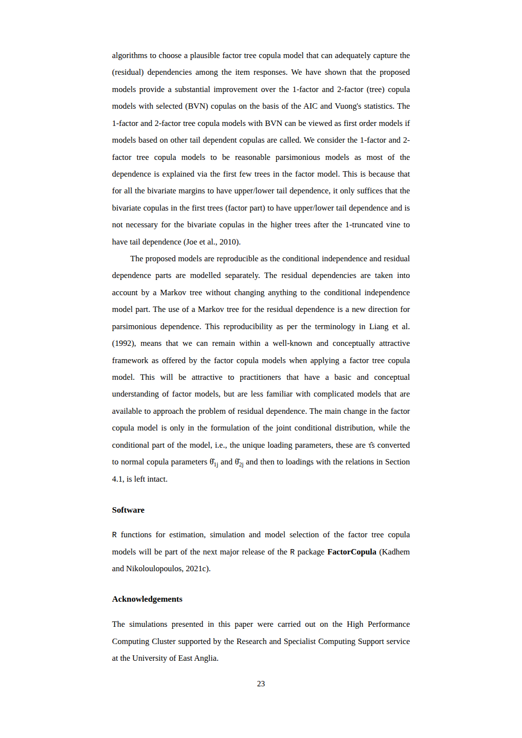algorithms to choose a plausible factor tree copula model that can adequately capture the (residual) dependencies among the item responses. We have shown that the proposed models provide a substantial improvement over the 1-factor and 2-factor (tree) copula models with selected (BVN) copulas on the basis of the AIC and Vuong's statistics. The 1-factor and 2-factor tree copula models with BVN can be viewed as first order models if models based on other tail dependent copulas are called. We consider the 1-factor and 2-factor tree copula models to be reasonable parsimonious models as most of the dependence is explained via the first few trees in the factor model. This is because that for all the bivariate margins to have upper/lower tail dependence, it only suffices that the bivariate copulas in the first trees (factor part) to have upper/lower tail dependence and is not necessary for the bivariate copulas in the higher trees after the 1-truncated vine to have tail dependence (Joe et al., 2010).
The proposed models are reproducible as the conditional independence and residual dependence parts are modelled separately. The residual dependencies are taken into account by a Markov tree without changing anything to the conditional independence model part. The use of a Markov tree for the residual dependence is a new direction for parsimonious dependence. This reproducibility as per the terminology in Liang et al. (1992), means that we can remain within a well-known and conceptually attractive framework as offered by the factor copula models when applying a factor tree copula model. This will be attractive to practitioners that have a basic and conceptual understanding of factor models, but are less familiar with complicated models that are available to approach the problem of residual dependence. The main change in the factor copula model is only in the formulation of the joint conditional distribution, while the conditional part of the model, i.e., the unique loading parameters, these are τ̂s converted to normal copula parameters θ̂1j and θ̂2j and then to loadings with the relations in Section 4.1, is left intact.
Software
R functions for estimation, simulation and model selection of the factor tree copula models will be part of the next major release of the R package FactorCopula (Kadhem and Nikoloulopoulos, 2021c).
Acknowledgements
The simulations presented in this paper were carried out on the High Performance Computing Cluster supported by the Research and Specialist Computing Support service at the University of East Anglia.
23